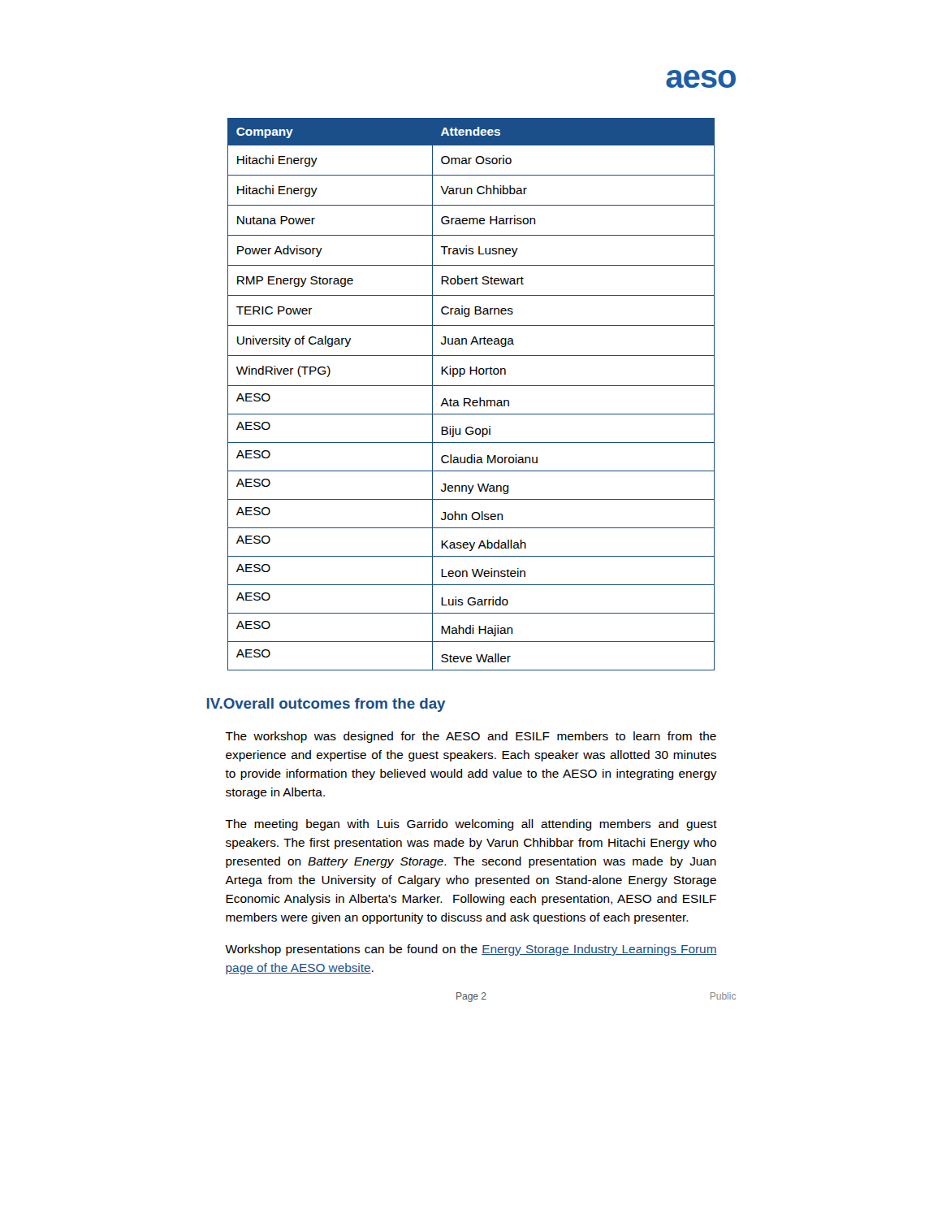aeso
| Company | Attendees |
| --- | --- |
| Hitachi Energy | Omar Osorio |
| Hitachi Energy | Varun Chhibbar |
| Nutana Power | Graeme Harrison |
| Power Advisory | Travis Lusney |
| RMP Energy Storage | Robert Stewart |
| TERIC Power | Craig Barnes |
| University of Calgary | Juan Arteaga |
| WindRiver (TPG) | Kipp Horton |
| AESO | Ata Rehman |
| AESO | Biju Gopi |
| AESO | Claudia Moroianu |
| AESO | Jenny Wang |
| AESO | John Olsen |
| AESO | Kasey Abdallah |
| AESO | Leon Weinstein |
| AESO | Luis Garrido |
| AESO | Mahdi Hajian |
| AESO | Steve Waller |
IV.Overall outcomes from the day
The workshop was designed for the AESO and ESILF members to learn from the experience and expertise of the guest speakers. Each speaker was allotted 30 minutes to provide information they believed would add value to the AESO in integrating energy storage in Alberta.
The meeting began with Luis Garrido welcoming all attending members and guest speakers. The first presentation was made by Varun Chhibbar from Hitachi Energy who presented on Battery Energy Storage. The second presentation was made by Juan Artega from the University of Calgary who presented on Stand-alone Energy Storage Economic Analysis in Alberta's Marker. Following each presentation, AESO and ESILF members were given an opportunity to discuss and ask questions of each presenter.
Workshop presentations can be found on the Energy Storage Industry Learnings Forum page of the AESO website.
Page 2 Public